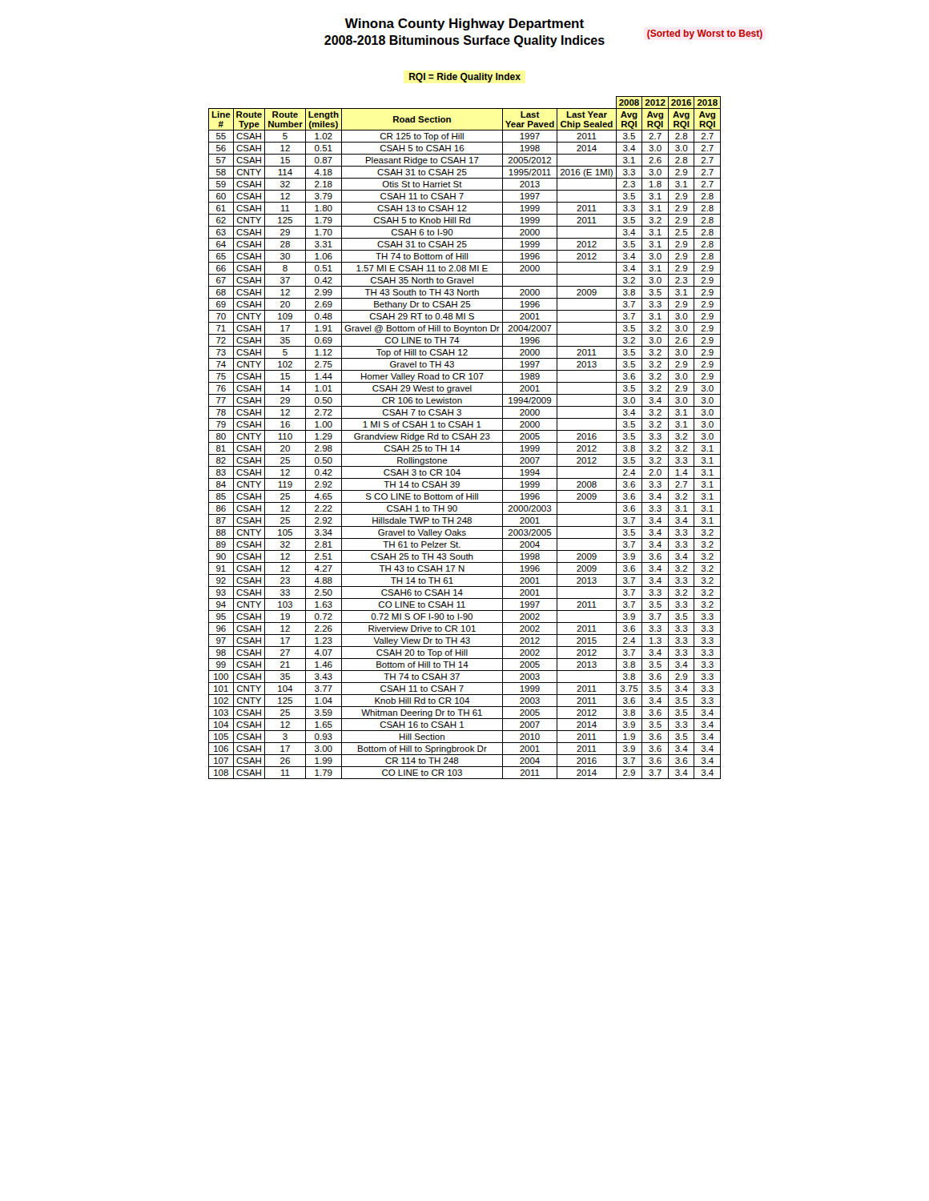Winona County Highway Department
2008-2018 Bituminous Surface Quality Indices
(Sorted by Worst to Best)
RQI = Ride Quality Index
| | | | | | | | 2008 | 2012 | 2016 | 2018 |
| --- | --- | --- | --- | --- | --- | --- | --- | --- | --- | --- |
| Line # | Route Type | Route Number | Length (miles) | Road Section | Last Year Paved | Last Year Chip Sealed | Avg RQI | Avg RQI | Avg RQI | Avg RQI |
| 55 | CSAH | 5 | 1.02 | CR 125 to Top of Hill | 1997 | 2011 | 3.5 | 2.7 | 2.8 | 2.7 |
| 56 | CSAH | 12 | 0.51 | CSAH 5 to CSAH 16 | 1998 | 2014 | 3.4 | 3.0 | 3.0 | 2.7 |
| 57 | CSAH | 15 | 0.87 | Pleasant Ridge to CSAH 17 | 2005/2012 | | 3.1 | 2.6 | 2.8 | 2.7 |
| 58 | CNTY | 114 | 4.18 | CSAH 31 to CSAH 25 | 1995/2011 | 2016 (E 1MI) | 3.3 | 3.0 | 2.9 | 2.7 |
| 59 | CSAH | 32 | 2.18 | Otis St to Harriet St | 2013 | | 2.3 | 1.8 | 3.1 | 2.7 |
| 60 | CSAH | 12 | 3.79 | CSAH 11 to CSAH 7 | 1997 | | 3.5 | 3.1 | 2.9 | 2.8 |
| 61 | CSAH | 11 | 1.80 | CSAH 13 to CSAH 12 | 1999 | 2011 | 3.3 | 3.1 | 2.9 | 2.8 |
| 62 | CNTY | 125 | 1.79 | CSAH 5 to Knob Hill Rd | 1999 | 2011 | 3.5 | 3.2 | 2.9 | 2.8 |
| 63 | CSAH | 29 | 1.70 | CSAH 6 to I-90 | 2000 | | 3.4 | 3.1 | 2.5 | 2.8 |
| 64 | CSAH | 28 | 3.31 | CSAH 31 to CSAH 25 | 1999 | 2012 | 3.5 | 3.1 | 2.9 | 2.8 |
| 65 | CSAH | 30 | 1.06 | TH 74 to Bottom of Hill | 1996 | 2012 | 3.4 | 3.0 | 2.9 | 2.8 |
| 66 | CSAH | 8 | 0.51 | 1.57 MI E CSAH 11 to 2.08 MI E | 2000 | | 3.4 | 3.1 | 2.9 | 2.9 |
| 67 | CSAH | 37 | 0.42 | CSAH 35 North to Gravel | | | 3.2 | 3.0 | 2.3 | 2.9 |
| 68 | CSAH | 12 | 2.99 | TH 43 South to TH 43 North | 2000 | 2009 | 3.8 | 3.5 | 3.1 | 2.9 |
| 69 | CSAH | 20 | 2.69 | Bethany Dr to CSAH 25 | 1996 | | 3.7 | 3.3 | 2.9 | 2.9 |
| 70 | CNTY | 109 | 0.48 | CSAH 29 RT to 0.48 MI S | 2001 | | 3.7 | 3.1 | 3.0 | 2.9 |
| 71 | CSAH | 17 | 1.91 | Gravel @ Bottom of Hill to Boynton Dr | 2004/2007 | | 3.5 | 3.2 | 3.0 | 2.9 |
| 72 | CSAH | 35 | 0.69 | CO LINE to TH 74 | 1996 | | 3.2 | 3.0 | 2.6 | 2.9 |
| 73 | CSAH | 5 | 1.12 | Top of Hill to CSAH 12 | 2000 | 2011 | 3.5 | 3.2 | 3.0 | 2.9 |
| 74 | CNTY | 102 | 2.75 | Gravel to TH 43 | 1997 | 2013 | 3.5 | 3.2 | 2.9 | 2.9 |
| 75 | CSAH | 15 | 1.44 | Homer Valley Road to CR 107 | 1989 | | 3.6 | 3.2 | 3.0 | 2.9 |
| 76 | CSAH | 14 | 1.01 | CSAH 29 West to gravel | 2001 | | 3.5 | 3.2 | 2.9 | 3.0 |
| 77 | CSAH | 29 | 0.50 | CR 106 to Lewiston | 1994/2009 | | 3.0 | 3.4 | 3.0 | 3.0 |
| 78 | CSAH | 12 | 2.72 | CSAH 7 to CSAH 3 | 2000 | | 3.4 | 3.2 | 3.1 | 3.0 |
| 79 | CSAH | 16 | 1.00 | 1 MI S of CSAH 1 to CSAH 1 | 2000 | | 3.5 | 3.2 | 3.1 | 3.0 |
| 80 | CNTY | 110 | 1.29 | Grandview Ridge Rd to CSAH 23 | 2005 | 2016 | 3.5 | 3.3 | 3.2 | 3.0 |
| 81 | CSAH | 20 | 2.98 | CSAH 25 to TH 14 | 1999 | 2012 | 3.8 | 3.2 | 3.2 | 3.1 |
| 82 | CSAH | 25 | 0.50 | Rollingstone | 2007 | 2012 | 3.5 | 3.2 | 3.3 | 3.1 |
| 83 | CSAH | 12 | 0.42 | CSAH 3 to CR 104 | 1994 | | 2.4 | 2.0 | 1.4 | 3.1 |
| 84 | CNTY | 119 | 2.92 | TH 14 to CSAH 39 | 1999 | 2008 | 3.6 | 3.3 | 2.7 | 3.1 |
| 85 | CSAH | 25 | 4.65 | S CO LINE to Bottom of Hill | 1996 | 2009 | 3.6 | 3.4 | 3.2 | 3.1 |
| 86 | CSAH | 12 | 2.22 | CSAH 1 to TH 90 | 2000/2003 | | 3.6 | 3.3 | 3.1 | 3.1 |
| 87 | CSAH | 25 | 2.92 | Hillsdale TWP to TH 248 | 2001 | | 3.7 | 3.4 | 3.4 | 3.1 |
| 88 | CNTY | 105 | 3.34 | Gravel to Valley Oaks | 2003/2005 | | 3.5 | 3.4 | 3.3 | 3.2 |
| 89 | CSAH | 32 | 2.81 | TH 61 to Pelzer St. | 2004 | | 3.7 | 3.4 | 3.3 | 3.2 |
| 90 | CSAH | 12 | 2.51 | CSAH 25 to TH 43 South | 1998 | 2009 | 3.9 | 3.6 | 3.4 | 3.2 |
| 91 | CSAH | 12 | 4.27 | TH 43 to CSAH 17 N | 1996 | 2009 | 3.6 | 3.4 | 3.2 | 3.2 |
| 92 | CSAH | 23 | 4.88 | TH 14 to TH 61 | 2001 | 2013 | 3.7 | 3.4 | 3.3 | 3.2 |
| 93 | CSAH | 33 | 2.50 | CSAH6 to CSAH 14 | 2001 | | 3.7 | 3.3 | 3.2 | 3.2 |
| 94 | CNTY | 103 | 1.63 | CO LINE to CSAH 11 | 1997 | 2011 | 3.7 | 3.5 | 3.3 | 3.2 |
| 95 | CSAH | 19 | 0.72 | 0.72 MI S OF I-90 to I-90 | 2002 | | 3.9 | 3.7 | 3.5 | 3.3 |
| 96 | CSAH | 12 | 2.26 | Riverview Drive to CR 101 | 2002 | 2011 | 3.6 | 3.3 | 3.3 | 3.3 |
| 97 | CSAH | 17 | 1.23 | Valley View Dr to TH 43 | 2012 | 2015 | 2.4 | 1.3 | 3.3 | 3.3 |
| 98 | CSAH | 27 | 4.07 | CSAH 20 to Top of Hill | 2002 | 2012 | 3.7 | 3.4 | 3.3 | 3.3 |
| 99 | CSAH | 21 | 1.46 | Bottom of Hill to TH 14 | 2005 | 2013 | 3.8 | 3.5 | 3.4 | 3.3 |
| 100 | CSAH | 35 | 3.43 | TH 74 to CSAH 37 | 2003 | | 3.8 | 3.6 | 2.9 | 3.3 |
| 101 | CNTY | 104 | 3.77 | CSAH 11 to CSAH 7 | 1999 | 2011 | 3.75 | 3.5 | 3.4 | 3.3 |
| 102 | CNTY | 125 | 1.04 | Knob Hill Rd to CR 104 | 2003 | 2011 | 3.6 | 3.4 | 3.5 | 3.3 |
| 103 | CSAH | 25 | 3.59 | Whitman Deering Dr to TH 61 | 2005 | 2012 | 3.8 | 3.6 | 3.5 | 3.4 |
| 104 | CSAH | 12 | 1.65 | CSAH 16 to CSAH 1 | 2007 | 2014 | 3.9 | 3.5 | 3.3 | 3.4 |
| 105 | CSAH | 3 | 0.93 | Hill Section | 2010 | 2011 | 1.9 | 3.6 | 3.5 | 3.4 |
| 106 | CSAH | 17 | 3.00 | Bottom of Hill to Springbrook Dr | 2001 | 2011 | 3.9 | 3.6 | 3.4 | 3.4 |
| 107 | CSAH | 26 | 1.99 | CR 114 to TH 248 | 2004 | 2016 | 3.7 | 3.6 | 3.6 | 3.4 |
| 108 | CSAH | 11 | 1.79 | CO LINE to CR 103 | 2011 | 2014 | 2.9 | 3.7 | 3.4 | 3.4 |